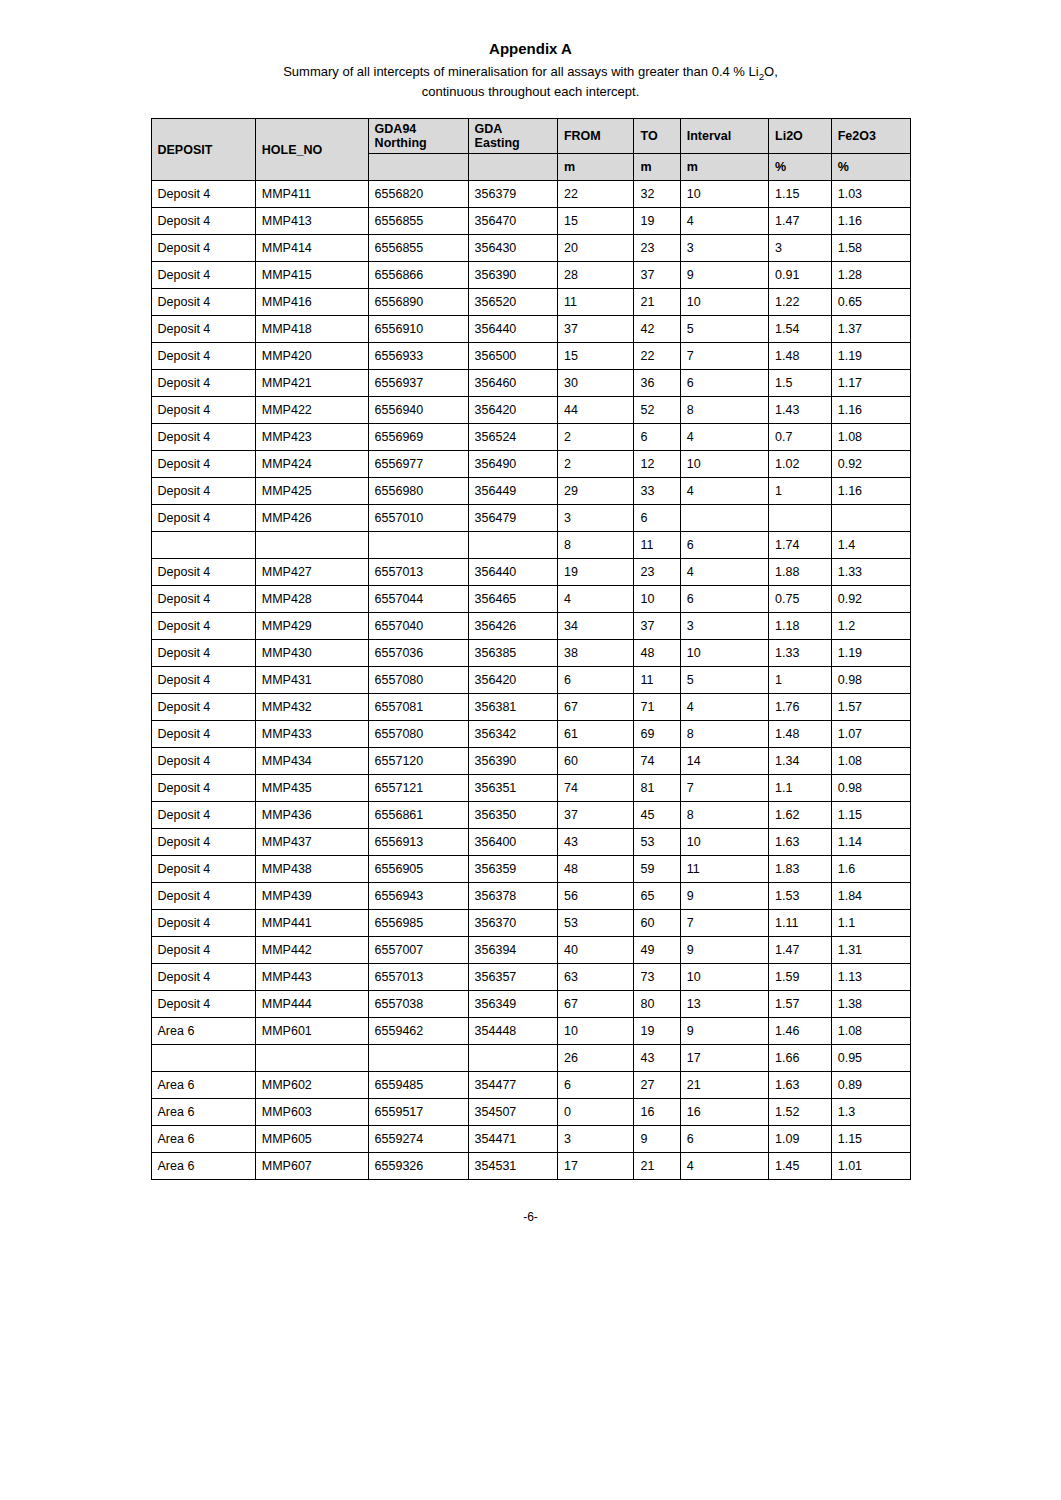Appendix A
Summary of all intercepts of mineralisation for all assays with greater than 0.4 % Li2O,
continuous throughout each intercept.
| DEPOSIT | HOLE_NO | GDA94 Northing | GDA Easting | FROM | TO | Interval | Li2O | Fe2O3 |
| --- | --- | --- | --- | --- | --- | --- | --- | --- |
| | | m | m | m | % | % |
| Deposit 4 | MMP411 | 6556820 | 356379 | 22 | 32 | 10 | 1.15 | 1.03 |
| Deposit 4 | MMP413 | 6556855 | 356470 | 15 | 19 | 4 | 1.47 | 1.16 |
| Deposit 4 | MMP414 | 6556855 | 356430 | 20 | 23 | 3 | 3 | 1.58 |
| Deposit 4 | MMP415 | 6556866 | 356390 | 28 | 37 | 9 | 0.91 | 1.28 |
| Deposit 4 | MMP416 | 6556890 | 356520 | 11 | 21 | 10 | 1.22 | 0.65 |
| Deposit 4 | MMP418 | 6556910 | 356440 | 37 | 42 | 5 | 1.54 | 1.37 |
| Deposit 4 | MMP420 | 6556933 | 356500 | 15 | 22 | 7 | 1.48 | 1.19 |
| Deposit 4 | MMP421 | 6556937 | 356460 | 30 | 36 | 6 | 1.5 | 1.17 |
| Deposit 4 | MMP422 | 6556940 | 356420 | 44 | 52 | 8 | 1.43 | 1.16 |
| Deposit 4 | MMP423 | 6556969 | 356524 | 2 | 6 | 4 | 0.7 | 1.08 |
| Deposit 4 | MMP424 | 6556977 | 356490 | 2 | 12 | 10 | 1.02 | 0.92 |
| Deposit 4 | MMP425 | 6556980 | 356449 | 29 | 33 | 4 | 1 | 1.16 |
| Deposit 4 | MMP426 | 6557010 | 356479 | 3 | 6 | | | |
| | | | | 8 | 11 | 6 | 1.74 | 1.4 |
| Deposit 4 | MMP427 | 6557013 | 356440 | 19 | 23 | 4 | 1.88 | 1.33 |
| Deposit 4 | MMP428 | 6557044 | 356465 | 4 | 10 | 6 | 0.75 | 0.92 |
| Deposit 4 | MMP429 | 6557040 | 356426 | 34 | 37 | 3 | 1.18 | 1.2 |
| Deposit 4 | MMP430 | 6557036 | 356385 | 38 | 48 | 10 | 1.33 | 1.19 |
| Deposit 4 | MMP431 | 6557080 | 356420 | 6 | 11 | 5 | 1 | 0.98 |
| Deposit 4 | MMP432 | 6557081 | 356381 | 67 | 71 | 4 | 1.76 | 1.57 |
| Deposit 4 | MMP433 | 6557080 | 356342 | 61 | 69 | 8 | 1.48 | 1.07 |
| Deposit 4 | MMP434 | 6557120 | 356390 | 60 | 74 | 14 | 1.34 | 1.08 |
| Deposit 4 | MMP435 | 6557121 | 356351 | 74 | 81 | 7 | 1.1 | 0.98 |
| Deposit 4 | MMP436 | 6556861 | 356350 | 37 | 45 | 8 | 1.62 | 1.15 |
| Deposit 4 | MMP437 | 6556913 | 356400 | 43 | 53 | 10 | 1.63 | 1.14 |
| Deposit 4 | MMP438 | 6556905 | 356359 | 48 | 59 | 11 | 1.83 | 1.6 |
| Deposit 4 | MMP439 | 6556943 | 356378 | 56 | 65 | 9 | 1.53 | 1.84 |
| Deposit 4 | MMP441 | 6556985 | 356370 | 53 | 60 | 7 | 1.11 | 1.1 |
| Deposit 4 | MMP442 | 6557007 | 356394 | 40 | 49 | 9 | 1.47 | 1.31 |
| Deposit 4 | MMP443 | 6557013 | 356357 | 63 | 73 | 10 | 1.59 | 1.13 |
| Deposit 4 | MMP444 | 6557038 | 356349 | 67 | 80 | 13 | 1.57 | 1.38 |
| Area 6 | MMP601 | 6559462 | 354448 | 10 | 19 | 9 | 1.46 | 1.08 |
| | | | | 26 | 43 | 17 | 1.66 | 0.95 |
| Area 6 | MMP602 | 6559485 | 354477 | 6 | 27 | 21 | 1.63 | 0.89 |
| Area 6 | MMP603 | 6559517 | 354507 | 0 | 16 | 16 | 1.52 | 1.3 |
| Area 6 | MMP605 | 6559274 | 354471 | 3 | 9 | 6 | 1.09 | 1.15 |
| Area 6 | MMP607 | 6559326 | 354531 | 17 | 21 | 4 | 1.45 | 1.01 |
-6-